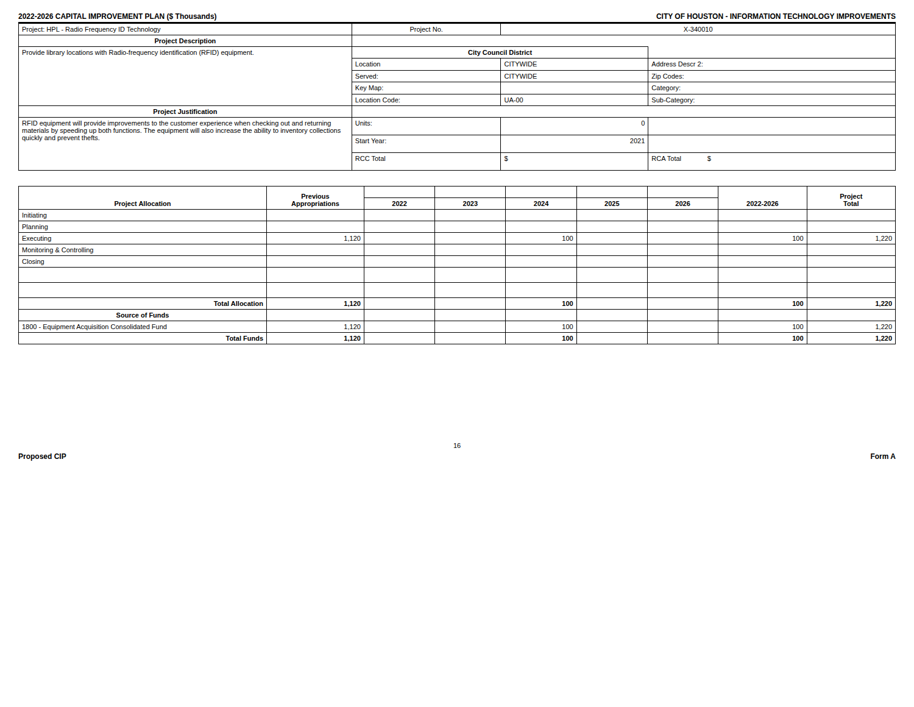2022-2026 CAPITAL IMPROVEMENT PLAN ($ Thousands)
CITY OF HOUSTON - INFORMATION TECHNOLOGY IMPROVEMENTS
| Project: HPL - Radio Frequency ID Technology | Project No. | X-340010 |
| Project Description | | | |
| Provide library locations with Radio-frequency identification (RFID) equipment. | City Council District | |
| Location | CITYWIDE | Address Descr 2: |
| Served: | CITYWIDE | Zip Codes: |
| Key Map: | | Category: |
| Location Code: | UA-00 | Sub-Category: |
| Project Justification | | | |
| RFID equipment will provide improvements to the customer experience when checking out and returning materials by speeding up both functions. The equipment will also increase the ability to inventory collections quickly and prevent thefts. | Units: | 0 | |
| Start Year: | 2021 | |
| RCC Total | $ | RCA Total $ |
| Project Allocation | Previous Appropriations | | | | | | 2022-2026 | Project Total |
| --- | --- | --- | --- | --- | --- | --- | --- | --- |
| 2022 | 2023 | 2024 | 2025 | 2026 |
| Initiating | | | | | | | | |
| Planning | | | | | | | | |
| Executing | 1,120 | | | 100 | | | 100 | 1,220 |
| Monitoring & Controlling | | | | | | | | |
| Closing | | | | | | | | |
| Total Allocation | 1,120 | | | 100 | | | 100 | 1,220 |
| Source of Funds | | | | | | | | |
| 1800 - Equipment Acquisition Consolidated Fund | 1,120 | | | 100 | | | 100 | 1,220 |
| Total Funds | 1,120 | | | 100 | | | 100 | 1,220 |
16
Proposed CIP
Form A